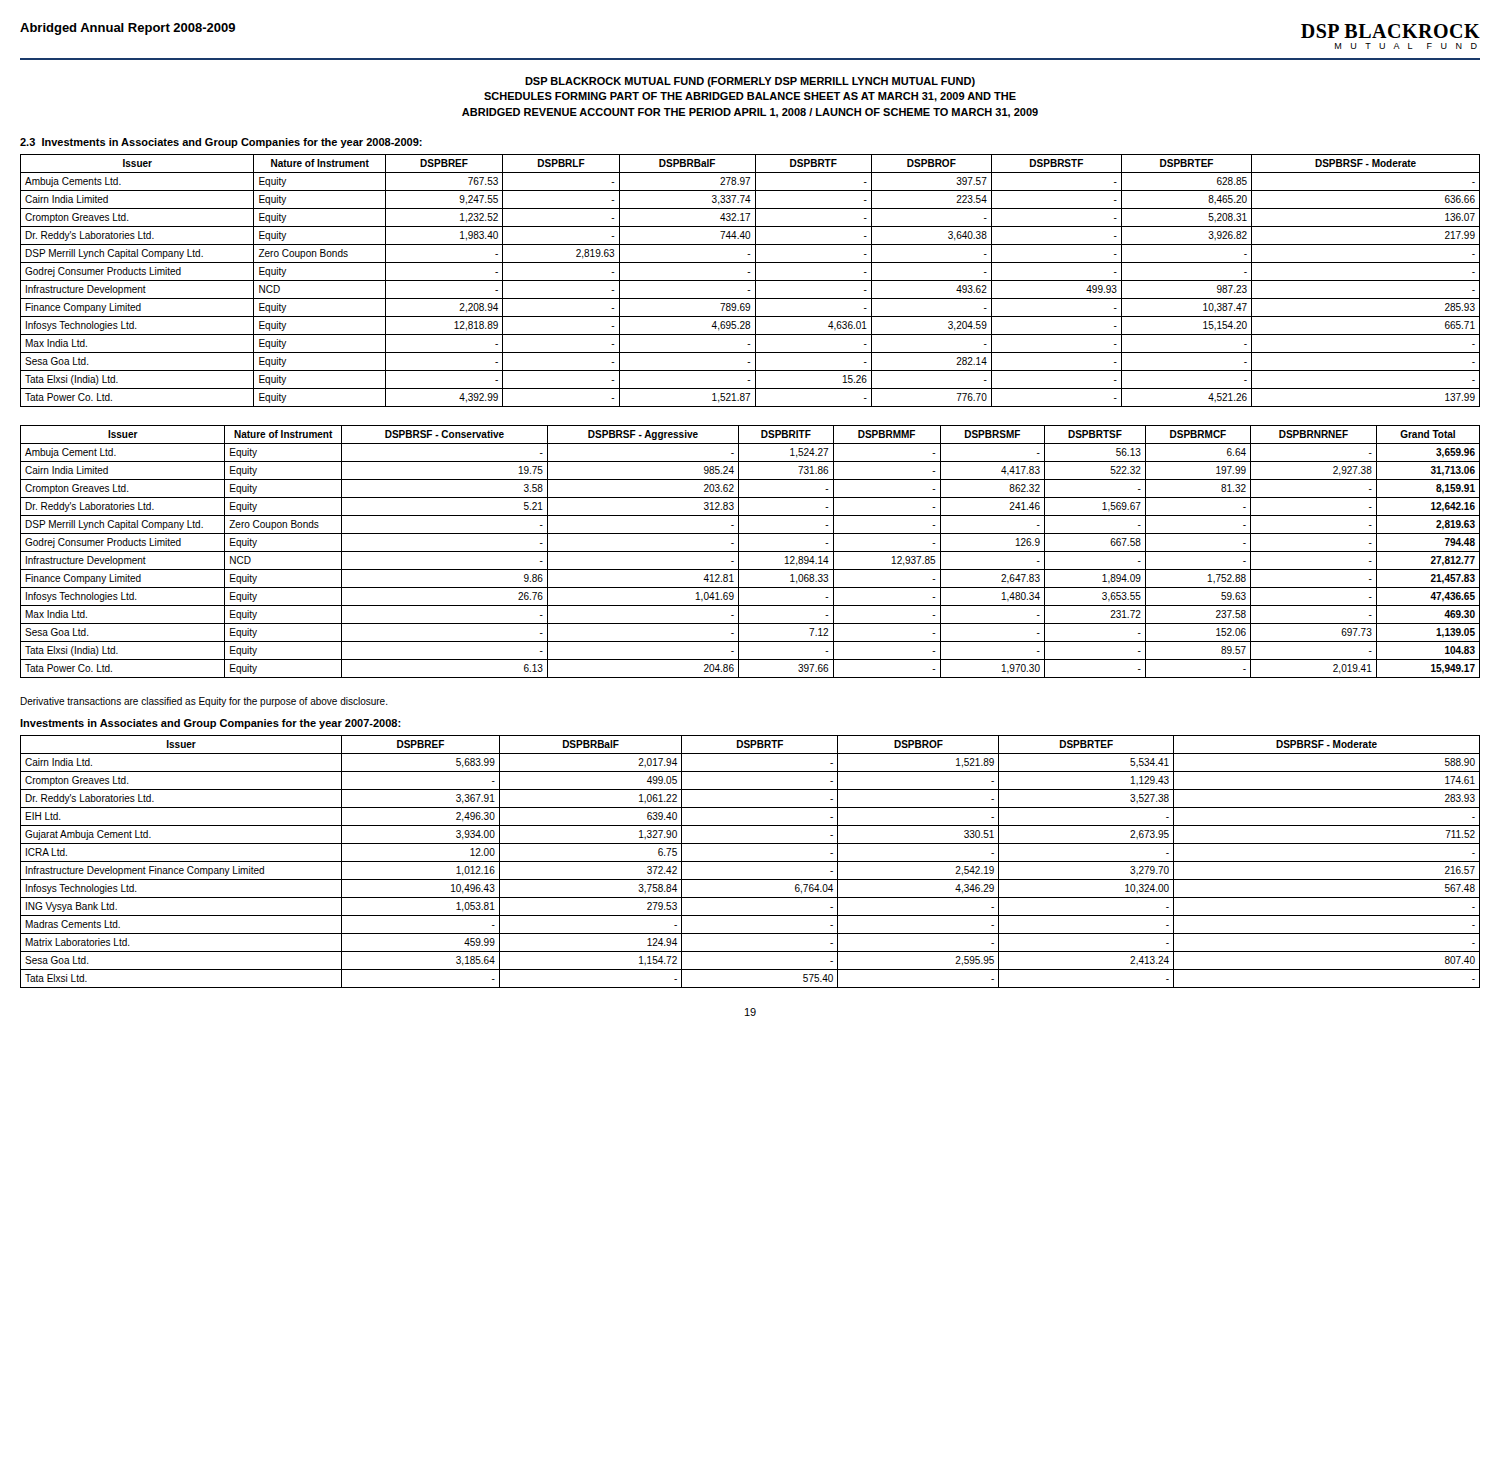Abridged Annual Report 2008-2009
DSP BLACKROCK
M U T U A L F U N D
DSP BLACKROCK MUTUAL FUND (FORMERLY DSP MERRILL LYNCH MUTUAL FUND)
SCHEDULES FORMING PART OF THE ABRIDGED BALANCE SHEET AS AT MARCH 31, 2009 AND THE
ABRIDGED REVENUE ACCOUNT FOR THE PERIOD APRIL 1, 2008 / LAUNCH OF SCHEME TO MARCH 31, 2009
2.3 Investments in Associates and Group Companies for the year 2008-2009:
| Issuer | Nature of Instrument | DSPBREF | DSPBRLF | DSPBRBalF | DSPBRTF | DSPBROF | DSPBRSTF | DSPBRTEF | DSPBRSF - Moderate |
| --- | --- | --- | --- | --- | --- | --- | --- | --- | --- |
| Ambuja Cements Ltd. | Equity | 767.53 | - | 278.97 | - | 397.57 | - | 628.85 | - |
| Cairn India Limited | Equity | 9,247.55 | - | 3,337.74 | - | 223.54 | - | 8,465.20 | 636.66 |
| Crompton Greaves Ltd. | Equity | 1,232.52 | - | 432.17 | - | - | - | 5,208.31 | 136.07 |
| Dr. Reddy's Laboratories Ltd. | Equity | 1,983.40 | - | 744.40 | - | 3,640.38 | - | 3,926.82 | 217.99 |
| DSP Merrill Lynch Capital Company Ltd. | Zero Coupon Bonds | - | 2,819.63 | - | - | - | - | - | - |
| Godrej Consumer Products Limited | Equity | - | - | - | - | - | - | - | - |
| Infrastructure Development | NCD | - | - | - | - | 493.62 | 499.93 | 987.23 | - |
| Finance Company Limited | Equity | 2,208.94 | - | 789.69 | - | - | - | 10,387.47 | 285.93 |
| Infosys Technologies Ltd. | Equity | 12,818.89 | - | 4,695.28 | 4,636.01 | 3,204.59 | - | 15,154.20 | 665.71 |
| Max India Ltd. | Equity | - | - | - | - | - | - | - | - |
| Sesa Goa Ltd. | Equity | - | - | - | - | 282.14 | - | - | - |
| Tata Elxsi (India) Ltd. | Equity | - | - | - | 15.26 | - | - | - | - |
| Tata Power Co. Ltd. | Equity | 4,392.99 | - | 1,521.87 | - | 776.70 | - | 4,521.26 | 137.99 |
| Issuer | Nature of Instrument | DSPBRSF - Conservative | DSPBRSF - Aggressive | DSPBRITF | DSPBRMMF | DSPBRSMF | DSPBRTSF | DSPBRMCF | DSPBRNRNEF | Grand Total |
| --- | --- | --- | --- | --- | --- | --- | --- | --- | --- | --- |
| Ambuja Cement Ltd. | Equity | - | - | 1,524.27 | - | - | 56.13 | 6.64 | - | 3,659.96 |
| Cairn India Limited | Equity | 19.75 | 985.24 | 731.86 | - | 4,417.83 | 522.32 | 197.99 | 2,927.38 | 31,713.06 |
| Crompton Greaves Ltd. | Equity | 3.58 | 203.62 | - | - | 862.32 | - | 81.32 | - | 8,159.91 |
| Dr. Reddy's Laboratories Ltd. | Equity | 5.21 | 312.83 | - | - | 241.46 | 1,569.67 | - | - | 12,642.16 |
| DSP Merrill Lynch Capital Company Ltd. | Zero Coupon Bonds | - | - | - | - | - | - | - | - | 2,819.63 |
| Godrej Consumer Products Limited | Equity | - | - | - | - | 126.9 | 667.58 | - | - | 794.48 |
| Infrastructure Development | NCD | - | - | 12,894.14 | 12,937.85 | - | - | - | - | 27,812.77 |
| Finance Company Limited | Equity | 9.86 | 412.81 | 1,068.33 | - | 2,647.83 | 1,894.09 | 1,752.88 | - | 21,457.83 |
| Infosys Technologies Ltd. | Equity | 26.76 | 1,041.69 | - | - | 1,480.34 | 3,653.55 | 59.63 | - | 47,436.65 |
| Max India Ltd. | Equity | - | - | - | - | - | 231.72 | 237.58 | - | 469.30 |
| Sesa Goa Ltd. | Equity | - | - | 7.12 | - | - | - | 152.06 | 697.73 | 1,139.05 |
| Tata Elxsi (India) Ltd. | Equity | - | - | - | - | - | - | 89.57 | - | 104.83 |
| Tata Power Co. Ltd. | Equity | 6.13 | 204.86 | 397.66 | - | 1,970.30 | - | - | 2,019.41 | 15,949.17 |
Derivative transactions are classified as Equity for the purpose of above disclosure.
Investments in Associates and Group Companies for the year 2007-2008:
| Issuer | DSPBREF | DSPBRBalF | DSPBRTF | DSPBROF | DSPBRTEF | DSPBRSF - Moderate |
| --- | --- | --- | --- | --- | --- | --- |
| Cairn India Ltd. | 5,683.99 | 2,017.94 | - | 1,521.89 | 5,534.41 | 588.90 |
| Crompton Greaves Ltd. | - | 499.05 | - | - | 1,129.43 | 174.61 |
| Dr. Reddy's Laboratories Ltd. | 3,367.91 | 1,061.22 | - | - | 3,527.38 | 283.93 |
| EIH Ltd. | 2,496.30 | 639.40 | - | - | - | - |
| Gujarat Ambuja Cement Ltd. | 3,934.00 | 1,327.90 | - | 330.51 | 2,673.95 | 711.52 |
| ICRA Ltd. | 12.00 | 6.75 | - | - | - | - |
| Infrastructure Development Finance Company Limited | 1,012.16 | 372.42 | - | 2,542.19 | 3,279.70 | 216.57 |
| Infosys Technologies Ltd. | 10,496.43 | 3,758.84 | 6,764.04 | 4,346.29 | 10,324.00 | 567.48 |
| ING Vysya Bank Ltd. | 1,053.81 | 279.53 | - | - | - | - |
| Madras Cements Ltd. | - | - | - | - | - | - |
| Matrix Laboratories Ltd. | 459.99 | 124.94 | - | - | - | - |
| Sesa Goa Ltd. | 3,185.64 | 1,154.72 | - | 2,595.95 | 2,413.24 | 807.40 |
| Tata Elxsi Ltd. | - | - | 575.40 | - | - | - |
19